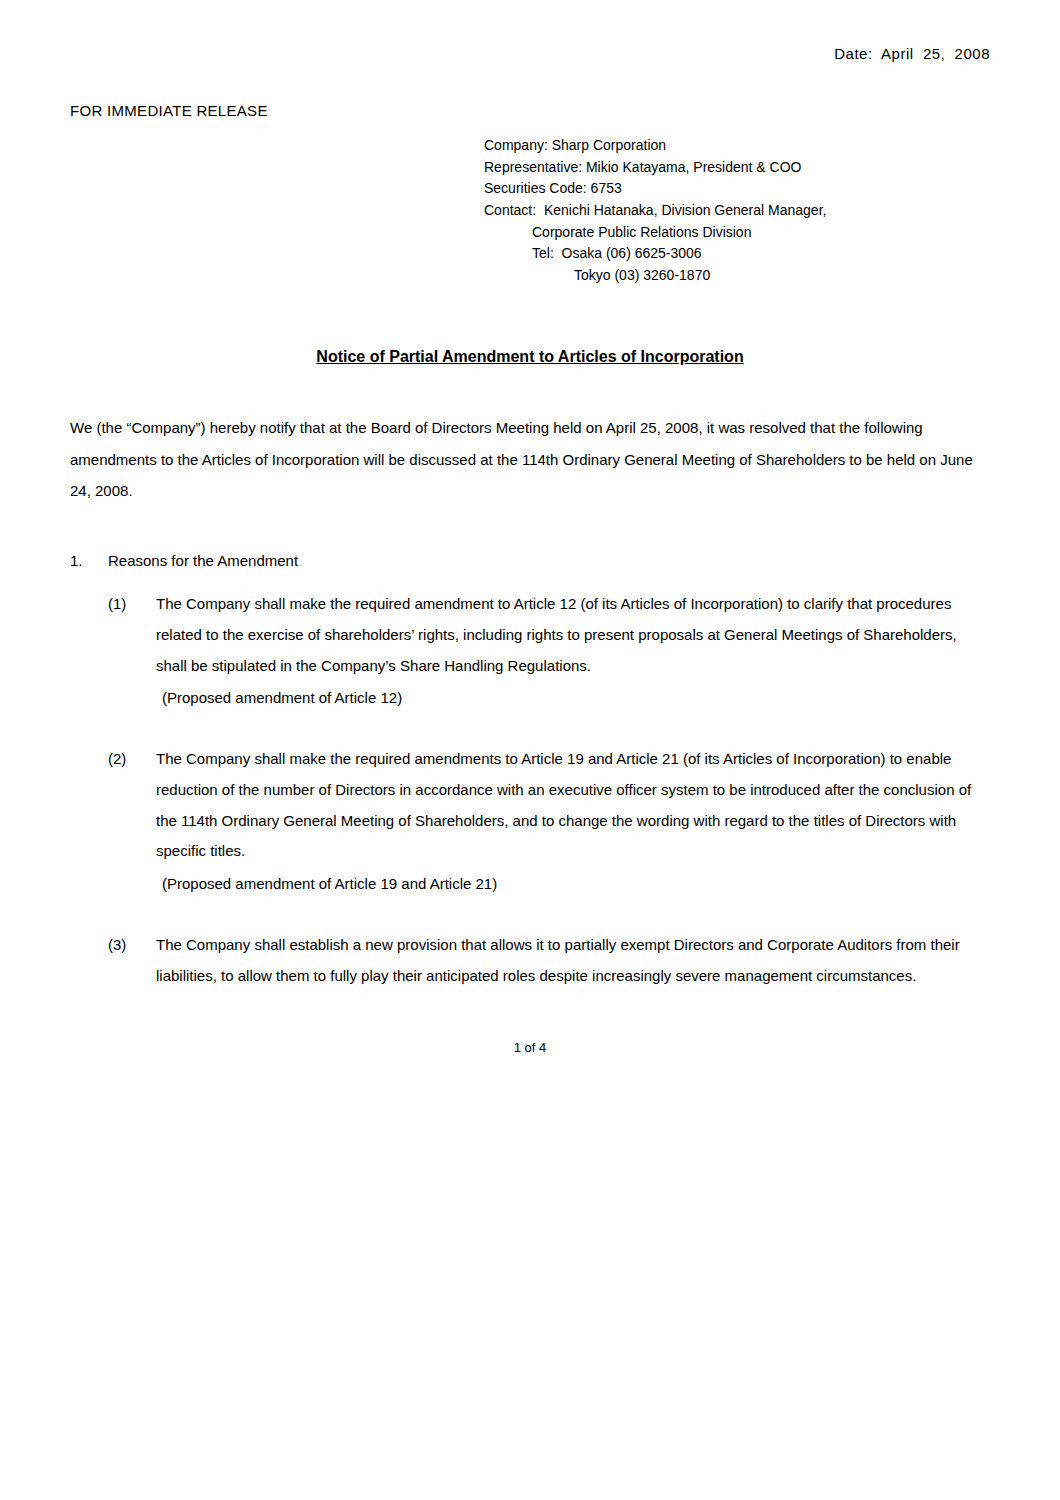Date: April 25, 2008
FOR IMMEDIATE RELEASE
Company: Sharp Corporation
Representative: Mikio Katayama, President & COO
Securities Code: 6753
Contact: Kenichi Hatanaka, Division General Manager,
Corporate Public Relations Division
Tel: Osaka (06) 6625-3006
Tokyo (03) 3260-1870
Notice of Partial Amendment to Articles of Incorporation
We (the “Company”) hereby notify that at the Board of Directors Meeting held on April 25, 2008, it was resolved that the following amendments to the Articles of Incorporation will be discussed at the 114th Ordinary General Meeting of Shareholders to be held on June 24, 2008.
Reasons for the Amendment
The Company shall make the required amendment to Article 12 (of its Articles of Incorporation) to clarify that procedures related to the exercise of shareholders’ rights, including rights to present proposals at General Meetings of Shareholders, shall be stipulated in the Company’s Share Handling Regulations. (Proposed amendment of Article 12)
The Company shall make the required amendments to Article 19 and Article 21 (of its Articles of Incorporation) to enable reduction of the number of Directors in accordance with an executive officer system to be introduced after the conclusion of the 114th Ordinary General Meeting of Shareholders, and to change the wording with regard to the titles of Directors with specific titles. (Proposed amendment of Article 19 and Article 21)
The Company shall establish a new provision that allows it to partially exempt Directors and Corporate Auditors from their liabilities, to allow them to fully play their anticipated roles despite increasingly severe management circumstances.
1 of 4